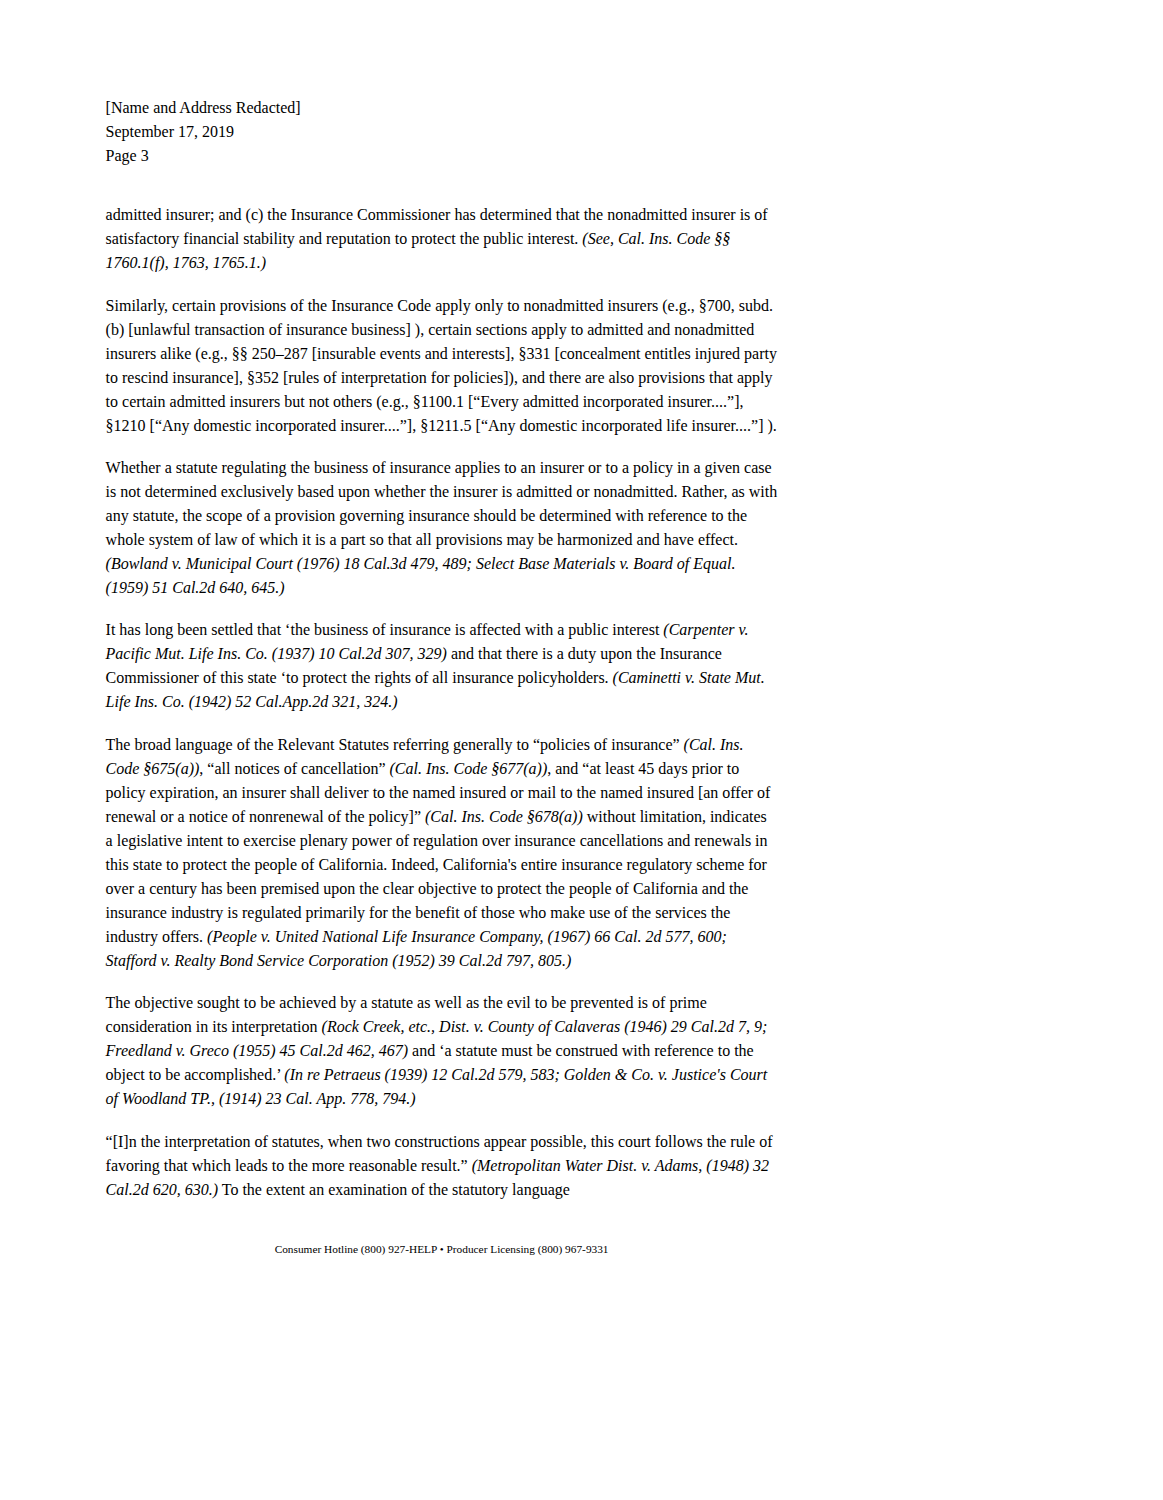[Name and Address Redacted]
September 17, 2019
Page 3
admitted insurer; and (c) the Insurance Commissioner has determined that the nonadmitted insurer is of satisfactory financial stability and reputation to protect the public interest. (See, Cal. Ins. Code §§ 1760.1(f), 1763, 1765.1.)
Similarly, certain provisions of the Insurance Code apply only to nonadmitted insurers (e.g., §700, subd. (b) [unlawful transaction of insurance business] ), certain sections apply to admitted and nonadmitted insurers alike (e.g., §§ 250–287 [insurable events and interests], §331 [concealment entitles injured party to rescind insurance], §352 [rules of interpretation for policies]), and there are also provisions that apply to certain admitted insurers but not others (e.g., §1100.1 [“Every admitted incorporated insurer....”], §1210 [“Any domestic incorporated insurer....”], §1211.5 [“Any domestic incorporated life insurer....”] ).
Whether a statute regulating the business of insurance applies to an insurer or to a policy in a given case is not determined exclusively based upon whether the insurer is admitted or nonadmitted. Rather, as with any statute, the scope of a provision governing insurance should be determined with reference to the whole system of law of which it is a part so that all provisions may be harmonized and have effect. (Bowland v. Municipal Court (1976) 18 Cal.3d 479, 489; Select Base Materials v. Board of Equal. (1959) 51 Cal.2d 640, 645.)
It has long been settled that ‘the business of insurance is affected with a public interest (Carpenter v. Pacific Mut. Life Ins. Co. (1937) 10 Cal.2d 307, 329) and that there is a duty upon the Insurance Commissioner of this state ‘to protect the rights of all insurance policyholders. (Caminetti v. State Mut. Life Ins. Co. (1942) 52 Cal.App.2d 321, 324.)
The broad language of the Relevant Statutes referring generally to “policies of insurance” (Cal. Ins. Code §675(a)), “all notices of cancellation” (Cal. Ins. Code §677(a)), and “at least 45 days prior to policy expiration, an insurer shall deliver to the named insured or mail to the named insured [an offer of renewal or a notice of nonrenewal of the policy]” (Cal. Ins. Code §678(a)) without limitation, indicates a legislative intent to exercise plenary power of regulation over insurance cancellations and renewals in this state to protect the people of California. Indeed, California's entire insurance regulatory scheme for over a century has been premised upon the clear objective to protect the people of California and the insurance industry is regulated primarily for the benefit of those who make use of the services the industry offers. (People v. United National Life Insurance Company, (1967) 66 Cal. 2d 577, 600; Stafford v. Realty Bond Service Corporation (1952) 39 Cal.2d 797, 805.)
The objective sought to be achieved by a statute as well as the evil to be prevented is of prime consideration in its interpretation (Rock Creek, etc., Dist. v. County of Calaveras (1946) 29 Cal.2d 7, 9; Freedland v. Greco (1955) 45 Cal.2d 462, 467) and ‘a statute must be construed with reference to the object to be accomplished.’ (In re Petraeus (1939) 12 Cal.2d 579, 583; Golden & Co. v. Justice's Court of Woodland TP., (1914) 23 Cal. App. 778, 794.)
“[I]n the interpretation of statutes, when two constructions appear possible, this court follows the rule of favoring that which leads to the more reasonable result.” (Metropolitan Water Dist. v. Adams, (1948) 32 Cal.2d 620, 630.) To the extent an examination of the statutory language
Consumer Hotline (800) 927-HELP • Producer Licensing (800) 967-9331